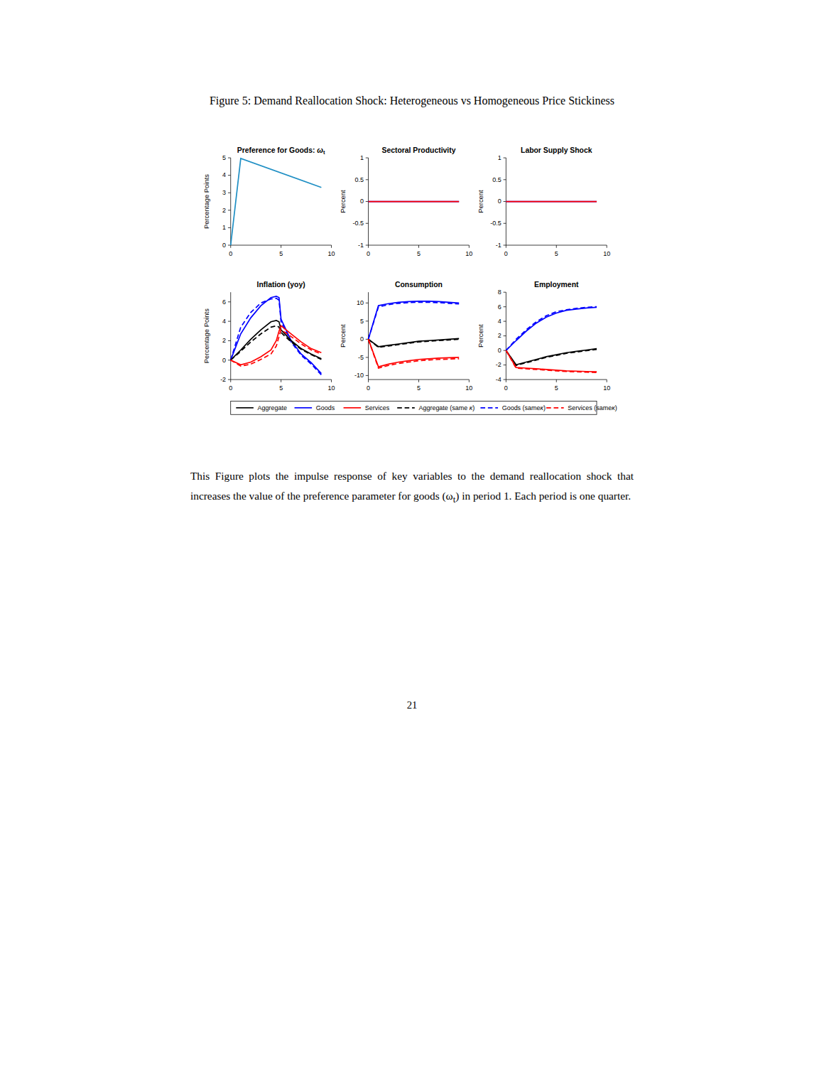Figure 5: Demand Reallocation Shock: Heterogeneous vs Homogeneous Price Stickiness
Preference for Goods: ωt 0 1 2 3 4 5 0 5 10 Percentage Points Sectoral Productivity -1 -0.5 0 0.5 1 0 5 10 Percent Labor Supply Shock -1 -0.5 0 0.5 1 0 5 10 Percent Inflation (yoy) -2 0 2 4 6 0 5 10 Percentage Points Consumption -10 -5 0 5 10 0 5 10 Percent Employment -4 -2 0 2 4 6 8 0 5 10 Percent Aggregate Goods Services Aggregate (same κ) Goods (sameκ) Services (sameκ)
This Figure plots the impulse response of key variables to the demand reallocation shock that increases the value of the preference parameter for goods (ωt) in period 1. Each period is one quarter.
21